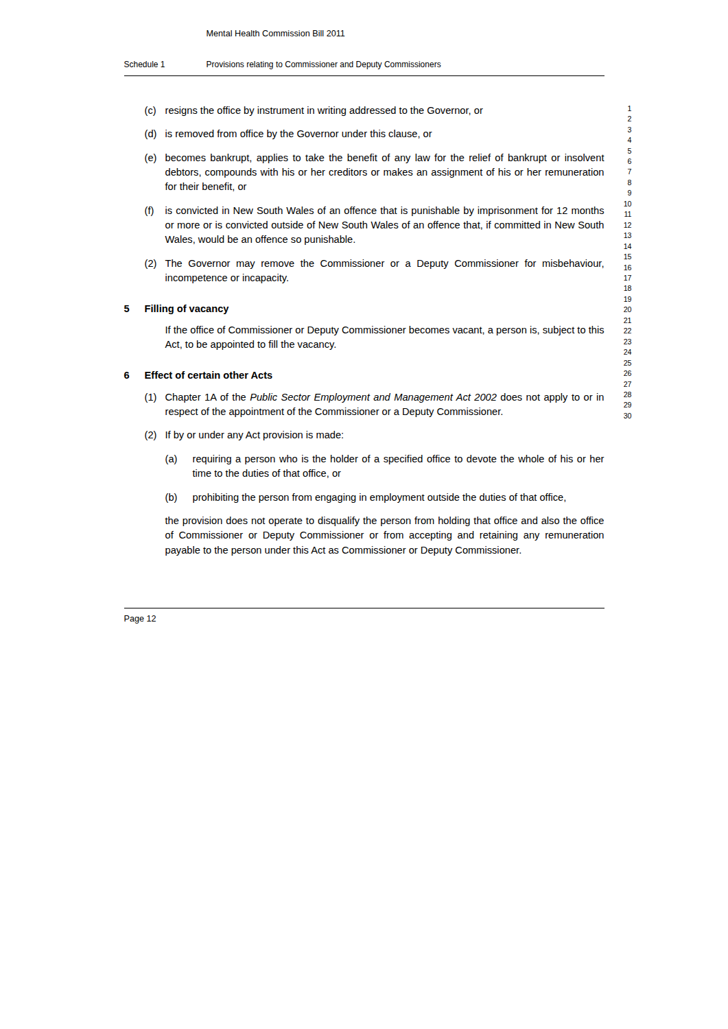Mental Health Commission Bill 2011
Schedule 1
Provisions relating to Commissioner and Deputy Commissioners
1
2
3
4
5
6
7
8
9
10
11
12
13
14
15
16
17
18
19
20
21
22
23
24
25
26
27
28
29
30
(c)
resigns the office by instrument in writing addressed to the Governor, or
(d)
is removed from office by the Governor under this clause, or
(e)
becomes bankrupt, applies to take the benefit of any law for the relief of bankrupt or insolvent debtors, compounds with his or her creditors or makes an assignment of his or her remuneration for their benefit, or
(f)
is convicted in New South Wales of an offence that is punishable by imprisonment for 12 months or more or is convicted outside of New South Wales of an offence that, if committed in New South Wales, would be an offence so punishable.
(2)
The Governor may remove the Commissioner or a Deputy Commissioner for misbehaviour, incompetence or incapacity.
5
Filling of vacancy
If the office of Commissioner or Deputy Commissioner becomes vacant, a person is, subject to this Act, to be appointed to fill the vacancy.
6
Effect of certain other Acts
(1)
Chapter 1A of the Public Sector Employment and Management Act 2002 does not apply to or in respect of the appointment of the Commissioner or a Deputy Commissioner.
(2)
If by or under any Act provision is made:
(a)
requiring a person who is the holder of a specified office to devote the whole of his or her time to the duties of that office, or
(b)
prohibiting the person from engaging in employment outside the duties of that office,
the provision does not operate to disqualify the person from holding that office and also the office of Commissioner or Deputy Commissioner or from accepting and retaining any remuneration payable to the person under this Act as Commissioner or Deputy Commissioner.
Page 12